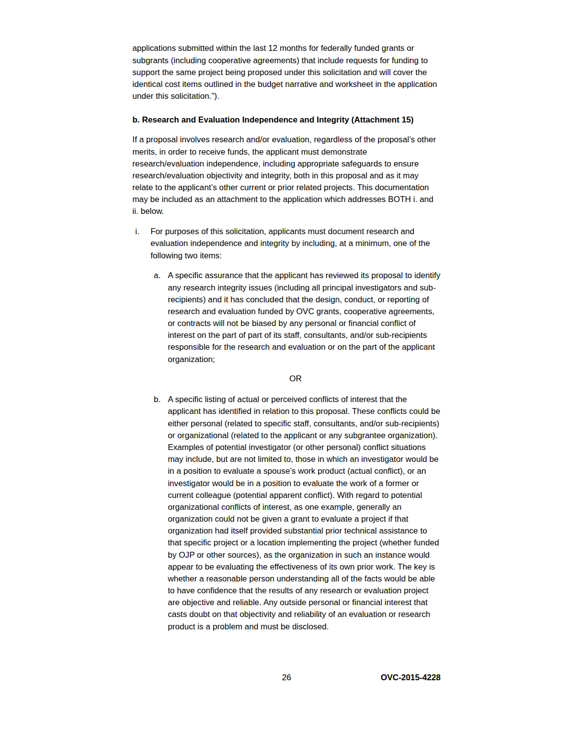applications submitted within the last 12 months for federally funded grants or subgrants (including cooperative agreements) that include requests for funding to support the same project being proposed under this solicitation and will cover the identical cost items outlined in the budget narrative and worksheet in the application under this solicitation.”).
b. Research and Evaluation Independence and Integrity (Attachment 15)
If a proposal involves research and/or evaluation, regardless of the proposal’s other merits, in order to receive funds, the applicant must demonstrate research/evaluation independence, including appropriate safeguards to ensure research/evaluation objectivity and integrity, both in this proposal and as it may relate to the applicant’s other current or prior related projects. This documentation may be included as an attachment to the application which addresses BOTH i. and ii. below.
i. For purposes of this solicitation, applicants must document research and evaluation independence and integrity by including, at a minimum, one of the following two items:
a. A specific assurance that the applicant has reviewed its proposal to identify any research integrity issues (including all principal investigators and sub-recipients) and it has concluded that the design, conduct, or reporting of research and evaluation funded by OVC grants, cooperative agreements, or contracts will not be biased by any personal or financial conflict of interest on the part of part of its staff, consultants, and/or sub-recipients responsible for the research and evaluation or on the part of the applicant organization;
OR
b. A specific listing of actual or perceived conflicts of interest that the applicant has identified in relation to this proposal. These conflicts could be either personal (related to specific staff, consultants, and/or sub-recipients) or organizational (related to the applicant or any subgrantee organization). Examples of potential investigator (or other personal) conflict situations may include, but are not limited to, those in which an investigator would be in a position to evaluate a spouse’s work product (actual conflict), or an investigator would be in a position to evaluate the work of a former or current colleague (potential apparent conflict). With regard to potential organizational conflicts of interest, as one example, generally an organization could not be given a grant to evaluate a project if that organization had itself provided substantial prior technical assistance to that specific project or a location implementing the project (whether funded by OJP or other sources), as the organization in such an instance would appear to be evaluating the effectiveness of its own prior work. The key is whether a reasonable person understanding all of the facts would be able to have confidence that the results of any research or evaluation project are objective and reliable. Any outside personal or financial interest that casts doubt on that objectivity and reliability of an evaluation or research product is a problem and must be disclosed.
26 OVC-2015-4228